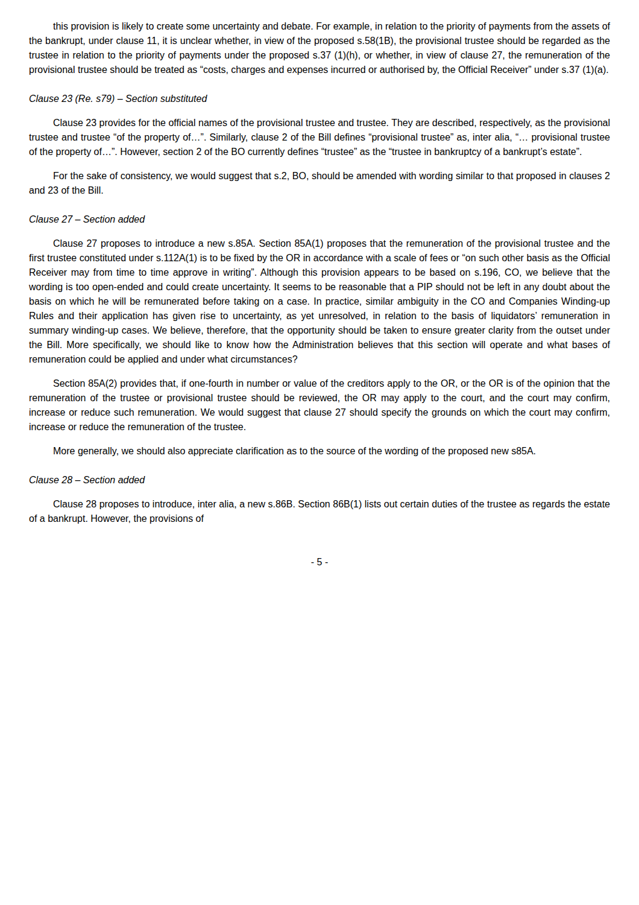this provision is likely to create some uncertainty and debate. For example, in relation to the priority of payments from the assets of the bankrupt, under clause 11, it is unclear whether, in view of the proposed s.58(1B), the provisional trustee should be regarded as the trustee in relation to the priority of payments under the proposed s.37 (1)(h), or whether, in view of clause 27, the remuneration of the provisional trustee should be treated as “costs, charges and expenses incurred or authorised by, the Official Receiver” under s.37 (1)(a).
Clause 23 (Re. s79) – Section substituted
Clause 23 provides for the official names of the provisional trustee and trustee. They are described, respectively, as the provisional trustee and trustee “of the property of…”. Similarly, clause 2 of the Bill defines “provisional trustee” as, inter alia, “… provisional trustee of the property of…”. However, section 2 of the BO currently defines “trustee” as the “trustee in bankruptcy of a bankrupt’s estate”.
For the sake of consistency, we would suggest that s.2, BO, should be amended with wording similar to that proposed in clauses 2 and 23 of the Bill.
Clause 27 – Section added
Clause 27 proposes to introduce a new s.85A. Section 85A(1) proposes that the remuneration of the provisional trustee and the first trustee constituted under s.112A(1) is to be fixed by the OR in accordance with a scale of fees or “on such other basis as the Official Receiver may from time to time approve in writing”. Although this provision appears to be based on s.196, CO, we believe that the wording is too open-ended and could create uncertainty. It seems to be reasonable that a PIP should not be left in any doubt about the basis on which he will be remunerated before taking on a case. In practice, similar ambiguity in the CO and Companies Winding-up Rules and their application has given rise to uncertainty, as yet unresolved, in relation to the basis of liquidators’ remuneration in summary winding-up cases. We believe, therefore, that the opportunity should be taken to ensure greater clarity from the outset under the Bill. More specifically, we should like to know how the Administration believes that this section will operate and what bases of remuneration could be applied and under what circumstances?
Section 85A(2) provides that, if one-fourth in number or value of the creditors apply to the OR, or the OR is of the opinion that the remuneration of the trustee or provisional trustee should be reviewed, the OR may apply to the court, and the court may confirm, increase or reduce such remuneration. We would suggest that clause 27 should specify the grounds on which the court may confirm, increase or reduce the remuneration of the trustee.
More generally, we should also appreciate clarification as to the source of the wording of the proposed new s85A.
Clause 28 – Section added
Clause 28 proposes to introduce, inter alia, a new s.86B. Section 86B(1) lists out certain duties of the trustee as regards the estate of a bankrupt. However, the provisions of
- 5 -